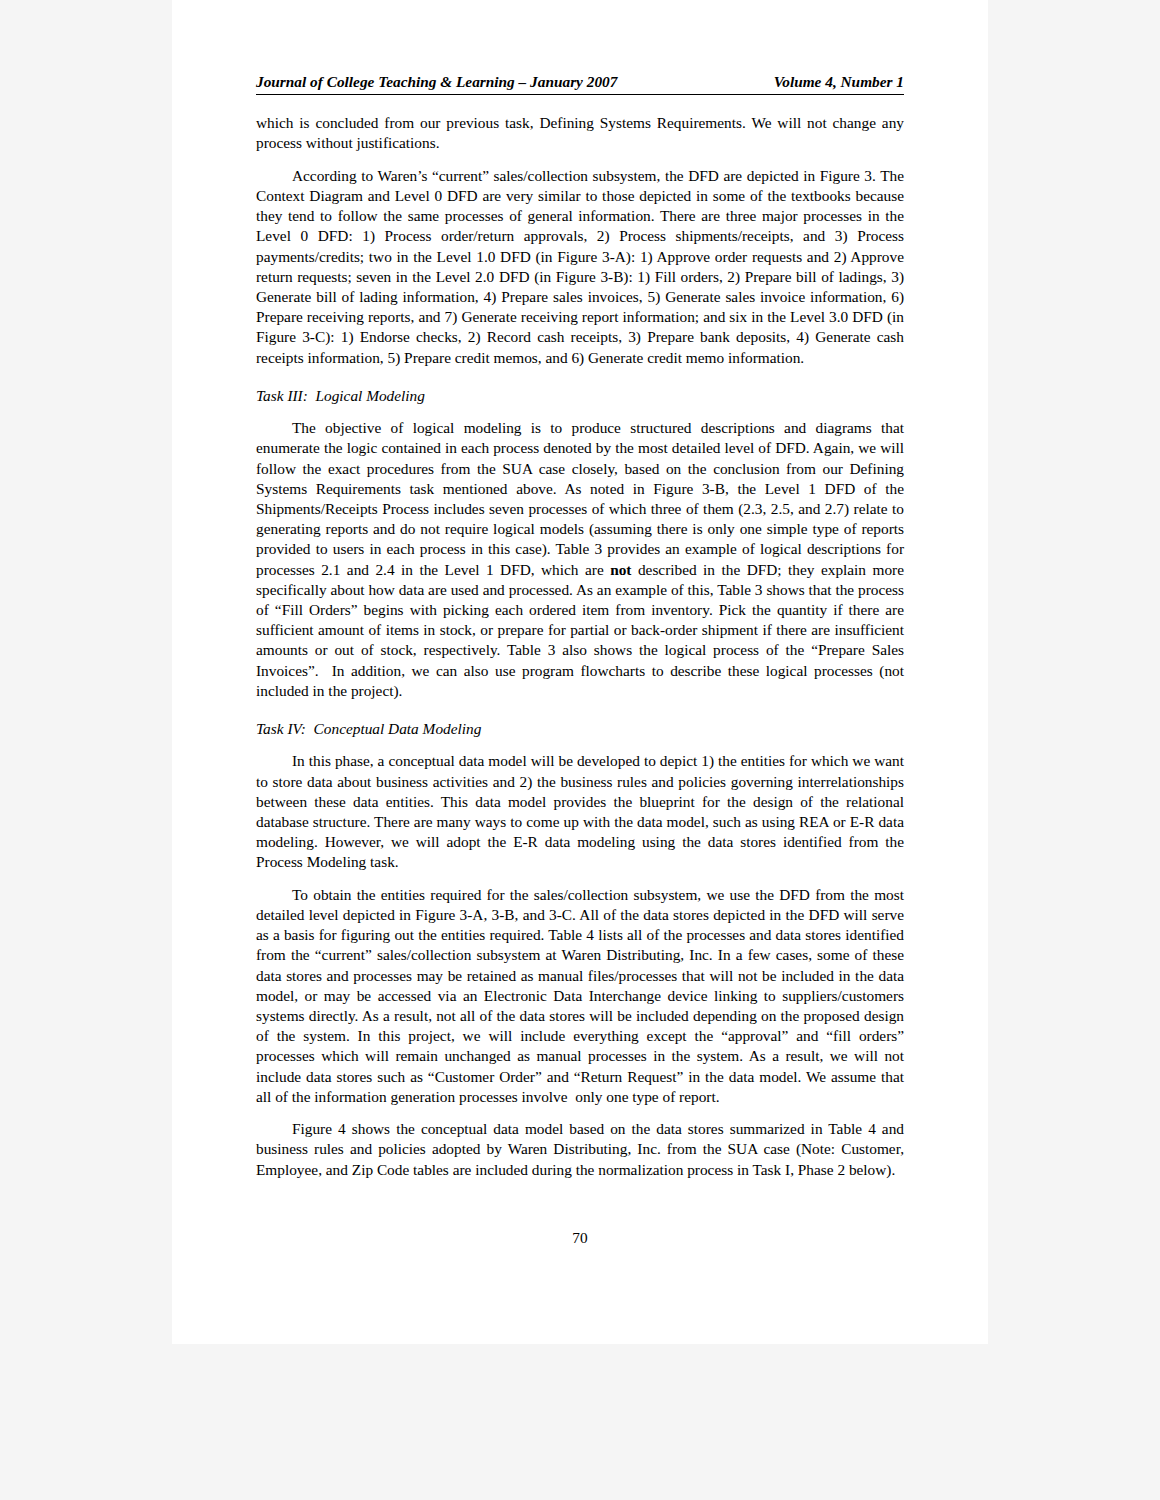Journal of College Teaching & Learning – January 2007 Volume 4, Number 1
which is concluded from our previous task, Defining Systems Requirements. We will not change any process without justifications.
According to Waren’s “current” sales/collection subsystem, the DFD are depicted in Figure 3. The Context Diagram and Level 0 DFD are very similar to those depicted in some of the textbooks because they tend to follow the same processes of general information. There are three major processes in the Level 0 DFD: 1) Process order/return approvals, 2) Process shipments/receipts, and 3) Process payments/credits; two in the Level 1.0 DFD (in Figure 3-A): 1) Approve order requests and 2) Approve return requests; seven in the Level 2.0 DFD (in Figure 3-B): 1) Fill orders, 2) Prepare bill of ladings, 3) Generate bill of lading information, 4) Prepare sales invoices, 5) Generate sales invoice information, 6) Prepare receiving reports, and 7) Generate receiving report information; and six in the Level 3.0 DFD (in Figure 3-C): 1) Endorse checks, 2) Record cash receipts, 3) Prepare bank deposits, 4) Generate cash receipts information, 5) Prepare credit memos, and 6) Generate credit memo information.
Task III: Logical Modeling
The objective of logical modeling is to produce structured descriptions and diagrams that enumerate the logic contained in each process denoted by the most detailed level of DFD. Again, we will follow the exact procedures from the SUA case closely, based on the conclusion from our Defining Systems Requirements task mentioned above. As noted in Figure 3-B, the Level 1 DFD of the Shipments/Receipts Process includes seven processes of which three of them (2.3, 2.5, and 2.7) relate to generating reports and do not require logical models (assuming there is only one simple type of reports provided to users in each process in this case). Table 3 provides an example of logical descriptions for processes 2.1 and 2.4 in the Level 1 DFD, which are not described in the DFD; they explain more specifically about how data are used and processed. As an example of this, Table 3 shows that the process of “Fill Orders” begins with picking each ordered item from inventory. Pick the quantity if there are sufficient amount of items in stock, or prepare for partial or back-order shipment if there are insufficient amounts or out of stock, respectively. Table 3 also shows the logical process of the “Prepare Sales Invoices”. In addition, we can also use program flowcharts to describe these logical processes (not included in the project).
Task IV: Conceptual Data Modeling
In this phase, a conceptual data model will be developed to depict 1) the entities for which we want to store data about business activities and 2) the business rules and policies governing interrelationships between these data entities. This data model provides the blueprint for the design of the relational database structure. There are many ways to come up with the data model, such as using REA or E-R data modeling. However, we will adopt the E-R data modeling using the data stores identified from the Process Modeling task.
To obtain the entities required for the sales/collection subsystem, we use the DFD from the most detailed level depicted in Figure 3-A, 3-B, and 3-C. All of the data stores depicted in the DFD will serve as a basis for figuring out the entities required. Table 4 lists all of the processes and data stores identified from the “current” sales/collection subsystem at Waren Distributing, Inc. In a few cases, some of these data stores and processes may be retained as manual files/processes that will not be included in the data model, or may be accessed via an Electronic Data Interchange device linking to suppliers/customers systems directly. As a result, not all of the data stores will be included depending on the proposed design of the system. In this project, we will include everything except the “approval” and “fill orders” processes which will remain unchanged as manual processes in the system. As a result, we will not include data stores such as “Customer Order” and “Return Request” in the data model. We assume that all of the information generation processes involve only one type of report.
Figure 4 shows the conceptual data model based on the data stores summarized in Table 4 and business rules and policies adopted by Waren Distributing, Inc. from the SUA case (Note: Customer, Employee, and Zip Code tables are included during the normalization process in Task I, Phase 2 below).
70